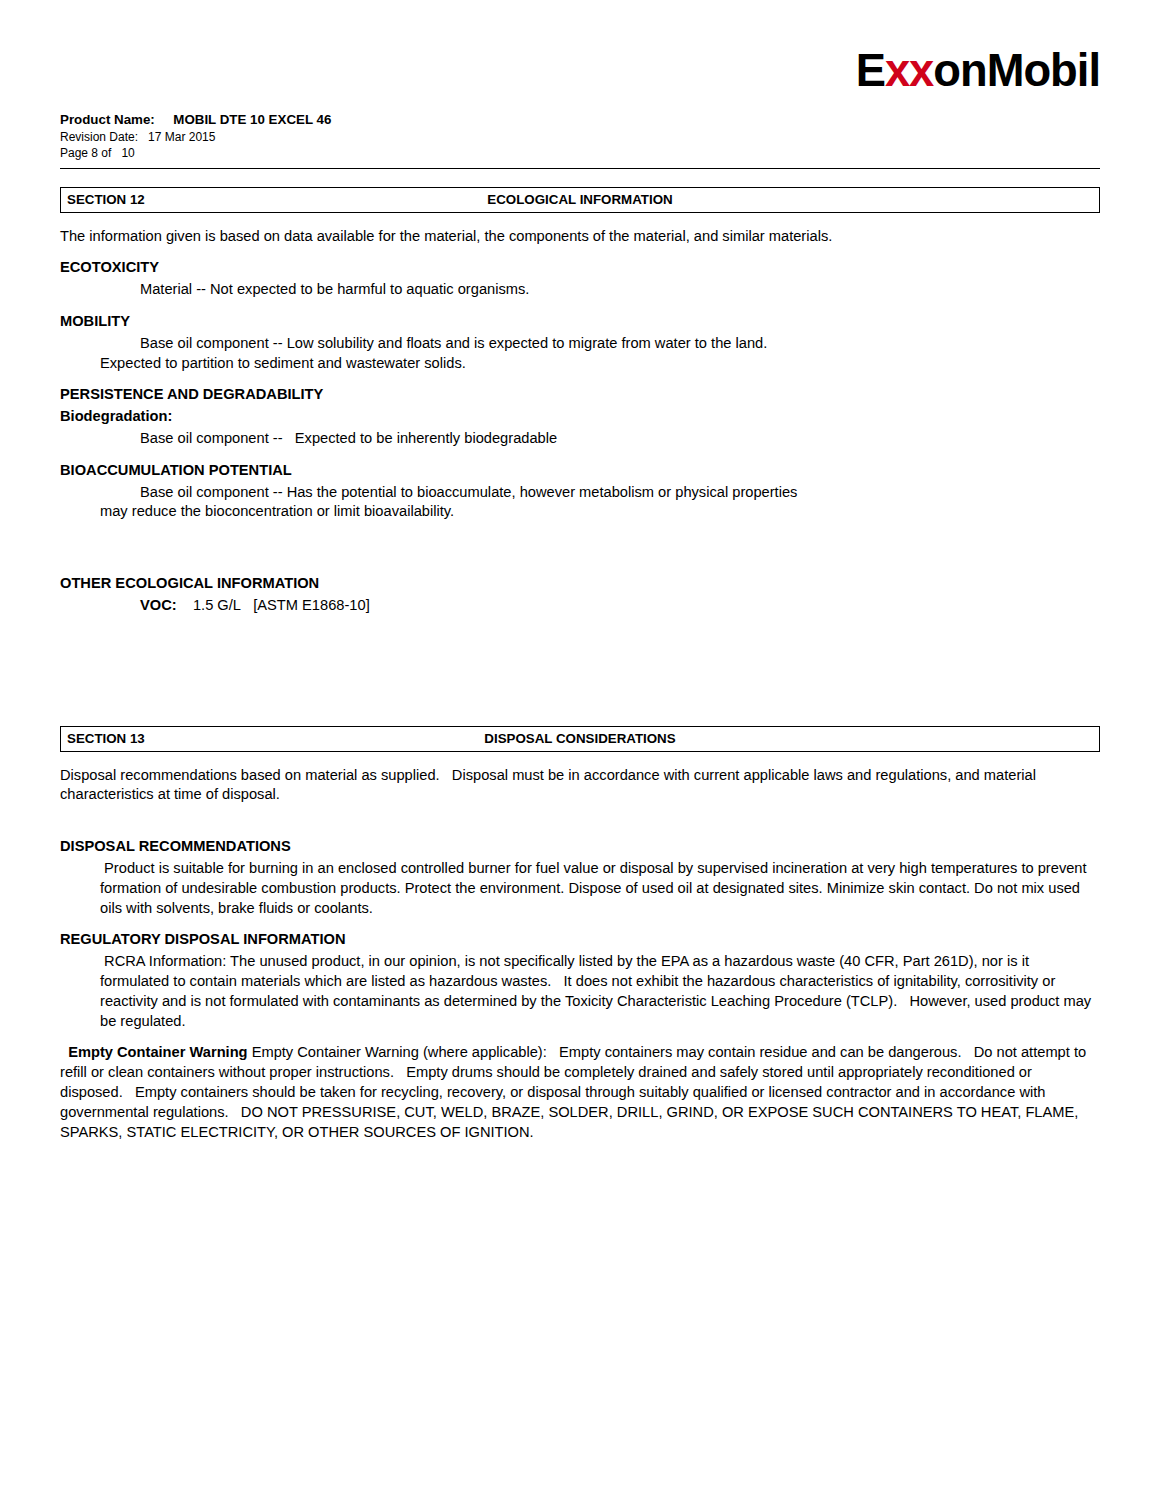ExxonMobil
Product Name: MOBIL DTE 10 EXCEL 46
Revision Date: 17 Mar 2015
Page 8 of 10
SECTION 12 ECOLOGICAL INFORMATION
The information given is based on data available for the material, the components of the material, and similar materials.
ECOTOXICITY
Material -- Not expected to be harmful to aquatic organisms.
MOBILITY
Base oil component -- Low solubility and floats and is expected to migrate from water to the land.
Expected to partition to sediment and wastewater solids.
PERSISTENCE AND DEGRADABILITY
Biodegradation:
Base oil component -- Expected to be inherently biodegradable
BIOACCUMULATION POTENTIAL
Base oil component -- Has the potential to bioaccumulate, however metabolism or physical properties
may reduce the bioconcentration or limit bioavailability.
OTHER ECOLOGICAL INFORMATION
VOC: 1.5 G/L [ASTM E1868-10]
SECTION 13 DISPOSAL CONSIDERATIONS
Disposal recommendations based on material as supplied. Disposal must be in accordance with current applicable laws and regulations, and material characteristics at time of disposal.
DISPOSAL RECOMMENDATIONS
Product is suitable for burning in an enclosed controlled burner for fuel value or disposal by supervised incineration at very high temperatures to prevent formation of undesirable combustion products. Protect the environment. Dispose of used oil at designated sites. Minimize skin contact. Do not mix used oils with solvents, brake fluids or coolants.
REGULATORY DISPOSAL INFORMATION
RCRA Information: The unused product, in our opinion, is not specifically listed by the EPA as a hazardous waste (40 CFR, Part 261D), nor is it formulated to contain materials which are listed as hazardous wastes. It does not exhibit the hazardous characteristics of ignitability, corrositivity or reactivity and is not formulated with contaminants as determined by the Toxicity Characteristic Leaching Procedure (TCLP). However, used product may be regulated.
Empty Container Warning Empty Container Warning (where applicable): Empty containers may contain residue and can be dangerous. Do not attempt to refill or clean containers without proper instructions. Empty drums should be completely drained and safely stored until appropriately reconditioned or disposed. Empty containers should be taken for recycling, recovery, or disposal through suitably qualified or licensed contractor and in accordance with governmental regulations. DO NOT PRESSURISE, CUT, WELD, BRAZE, SOLDER, DRILL, GRIND, OR EXPOSE SUCH CONTAINERS TO HEAT, FLAME, SPARKS, STATIC ELECTRICITY, OR OTHER SOURCES OF IGNITION.